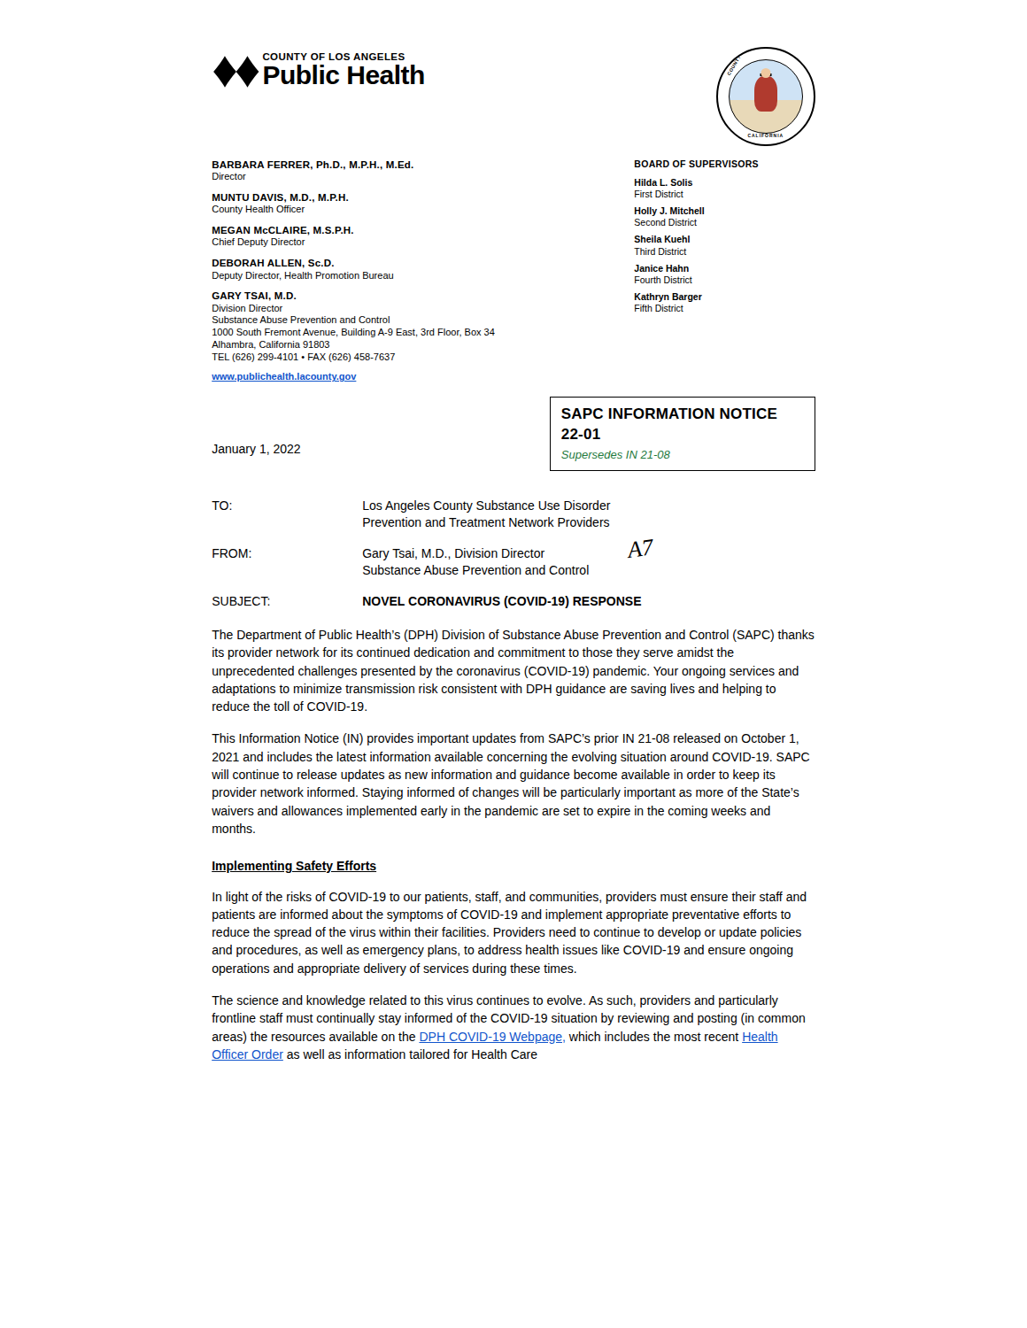♦♦
COUNTY OF LOS ANGELES
Public Health
CALIFORNIA
COUNTY OF LOS ANGELES
BARBARA FERRER, Ph.D., M.P.H., M.Ed.
Director
MUNTU DAVIS, M.D., M.P.H.
County Health Officer
MEGAN McCLAIRE, M.S.P.H.
Chief Deputy Director
DEBORAH ALLEN, Sc.D.
Deputy Director, Health Promotion Bureau
GARY TSAI, M.D.
Division Director
Substance Abuse Prevention and Control
1000 South Fremont Avenue, Building A-9 East, 3rd Floor, Box 34
Alhambra, California 91803
TEL (626) 299-4101 • FAX (626) 458-7637
www.publichealth.lacounty.gov
BOARD OF SUPERVISORS
Hilda L. Solis
First District
Holly J. Mitchell
Second District
Sheila Kuehl
Third District
Janice Hahn
Fourth District
Kathryn Barger
Fifth District
SAPC INFORMATION NOTICE 22-01
Supersedes IN 21-08
January 1, 2022
TO:
Los Angeles County Substance Use Disorder
Prevention and Treatment Network Providers
FROM:
Gary Tsai, M.D., Division Director
Substance Abuse Prevention and Control A7
SUBJECT:
NOVEL CORONAVIRUS (COVID-19) RESPONSE
The Department of Public Health’s (DPH) Division of Substance Abuse Prevention and Control (SAPC) thanks its provider network for its continued dedication and commitment to those they serve amidst the unprecedented challenges presented by the coronavirus (COVID-19) pandemic. Your ongoing services and adaptations to minimize transmission risk consistent with DPH guidance are saving lives and helping to reduce the toll of COVID-19.
This Information Notice (IN) provides important updates from SAPC’s prior IN 21-08 released on October 1, 2021 and includes the latest information available concerning the evolving situation around COVID-19. SAPC will continue to release updates as new information and guidance become available in order to keep its provider network informed. Staying informed of changes will be particularly important as more of the State’s waivers and allowances implemented early in the pandemic are set to expire in the coming weeks and months.
Implementing Safety Efforts
In light of the risks of COVID-19 to our patients, staff, and communities, providers must ensure their staff and patients are informed about the symptoms of COVID-19 and implement appropriate preventative efforts to reduce the spread of the virus within their facilities. Providers need to continue to develop or update policies and procedures, as well as emergency plans, to address health issues like COVID-19 and ensure ongoing operations and appropriate delivery of services during these times.
The science and knowledge related to this virus continues to evolve. As such, providers and particularly frontline staff must continually stay informed of the COVID-19 situation by reviewing and posting (in common areas) the resources available on the DPH COVID-19 Webpage, which includes the most recent Health Officer Order as well as information tailored for Health Care